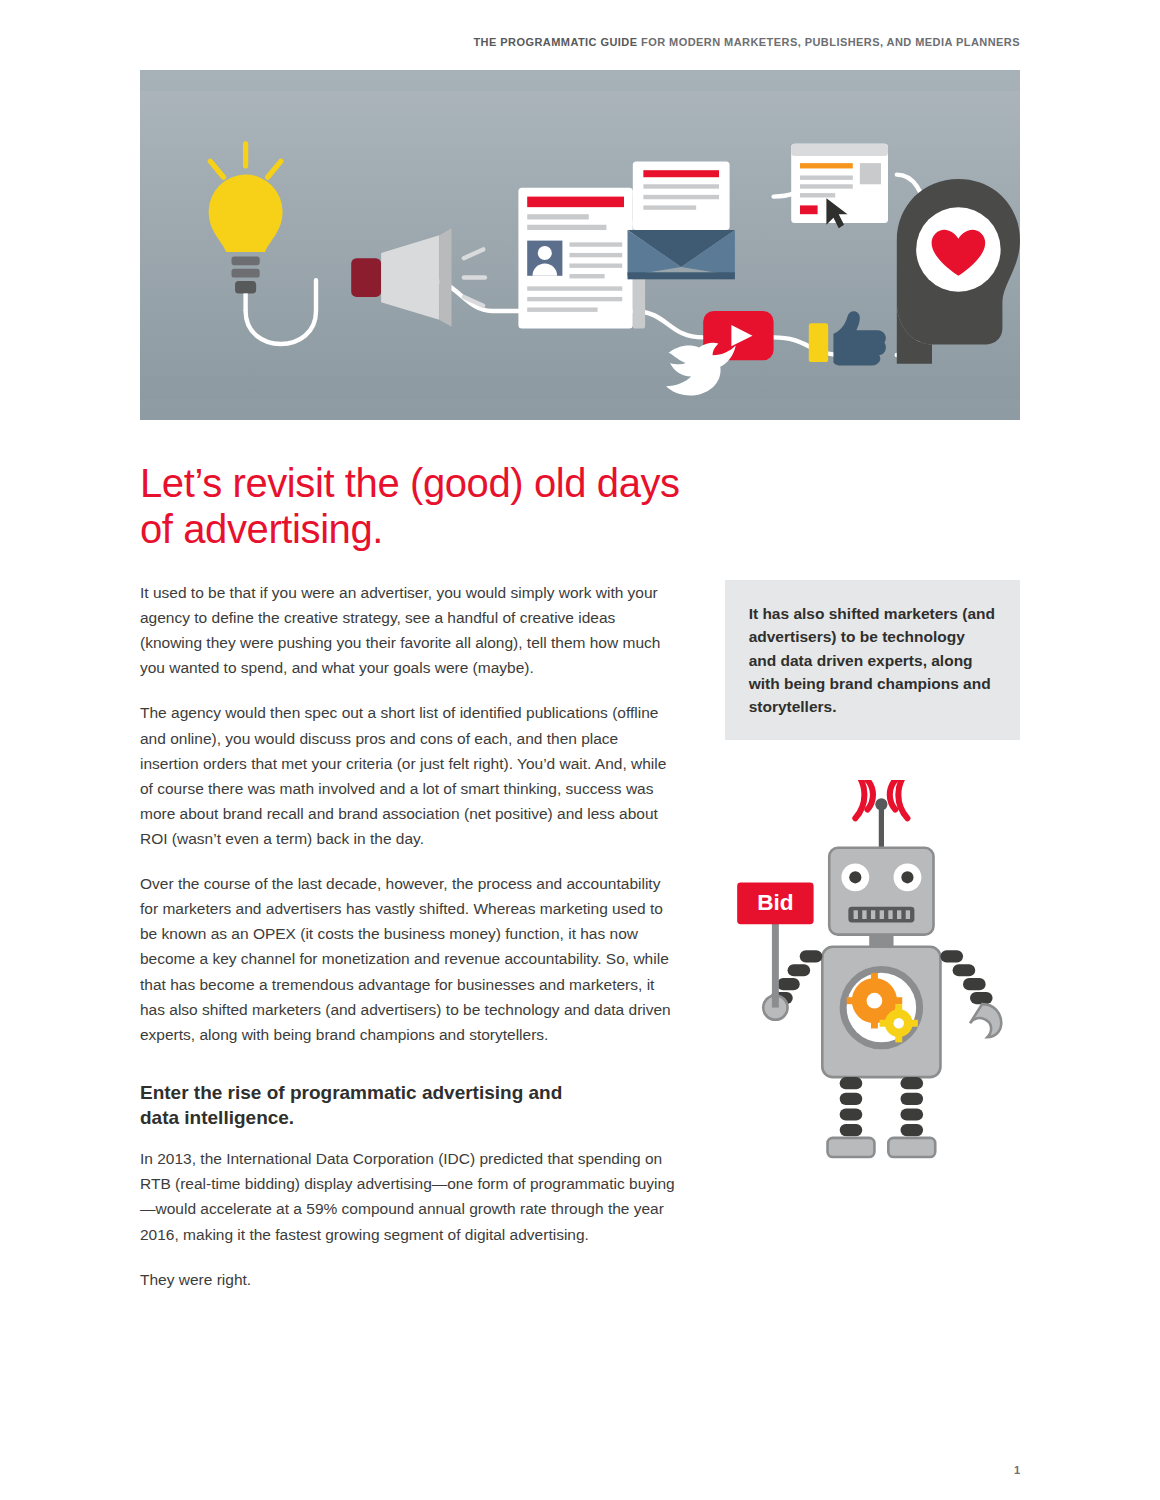THE PROGRAMMATIC GUIDE FOR MODERN MARKETERS, PUBLISHERS, AND MEDIA PLANNERS
Let’s revisit the (good) old days
of advertising.
It used to be that if you were an advertiser, you would simply work with your agency to define the creative strategy, see a handful of creative ideas (knowing they were pushing you their favorite all along), tell them how much you wanted to spend, and what your goals were (maybe).
The agency would then spec out a short list of identified publications (offline and online), you would discuss pros and cons of each, and then place insertion orders that met your criteria (or just felt right). You’d wait. And, while of course there was math involved and a lot of smart thinking, success was more about brand recall and brand association (net positive) and less about ROI (wasn’t even a term) back in the day.
Over the course of the last decade, however, the process and accountability for marketers and advertisers has vastly shifted. Whereas marketing used to be known as an OPEX (it costs the business money) function, it has now become a key channel for monetization and revenue accountability. So, while that has become a tremendous advantage for businesses and marketers, it has also shifted marketers (and advertisers) to be technology and data driven experts, along with being brand champions and storytellers.
Enter the rise of programmatic advertising and
data intelligence.
In 2013, the International Data Corporation (IDC) predicted that spending on RTB (real-time bidding) display advertising—one form of programmatic buying—would accelerate at a 59% compound annual growth rate through the year 2016, making it the fastest growing segment of digital advertising.
They were right.
It has also shifted marketers (and advertisers) to be technology and data driven experts, along with being brand champions and storytellers.
Bid
1